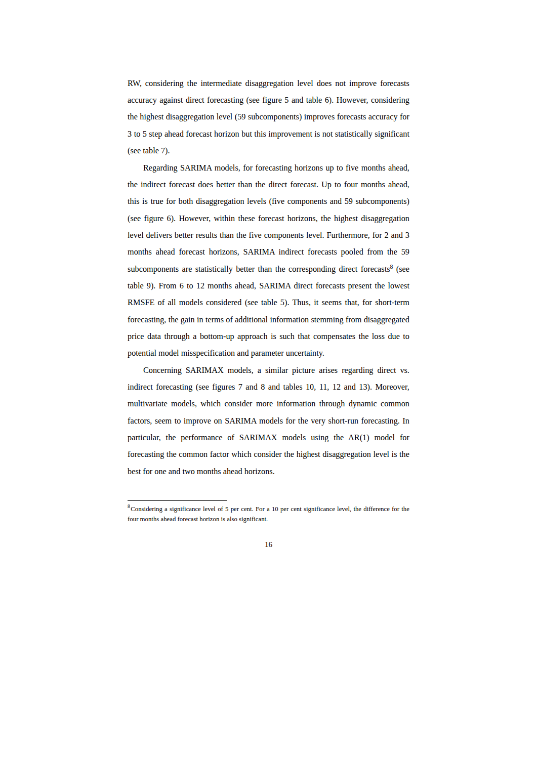RW, considering the intermediate disaggregation level does not improve forecasts accuracy against direct forecasting (see figure 5 and table 6). However, considering the highest disaggregation level (59 subcomponents) improves forecasts accuracy for 3 to 5 step ahead forecast horizon but this improvement is not statistically significant (see table 7).
Regarding SARIMA models, for forecasting horizons up to five months ahead, the indirect forecast does better than the direct forecast. Up to four months ahead, this is true for both disaggregation levels (five components and 59 subcomponents) (see figure 6). However, within these forecast horizons, the highest disaggregation level delivers better results than the five components level. Furthermore, for 2 and 3 months ahead forecast horizons, SARIMA indirect forecasts pooled from the 59 subcomponents are statistically better than the corresponding direct forecasts8 (see table 9). From 6 to 12 months ahead, SARIMA direct forecasts present the lowest RMSFE of all models considered (see table 5). Thus, it seems that, for short-term forecasting, the gain in terms of additional information stemming from disaggregated price data through a bottom-up approach is such that compensates the loss due to potential model misspecification and parameter uncertainty.
Concerning SARIMAX models, a similar picture arises regarding direct vs. indirect forecasting (see figures 7 and 8 and tables 10, 11, 12 and 13). Moreover, multivariate models, which consider more information through dynamic common factors, seem to improve on SARIMA models for the very short-run forecasting. In particular, the performance of SARIMAX models using the AR(1) model for forecasting the common factor which consider the highest disaggregation level is the best for one and two months ahead horizons.
8 Considering a significance level of 5 per cent. For a 10 per cent significance level, the difference for the four months ahead forecast horizon is also significant.
16